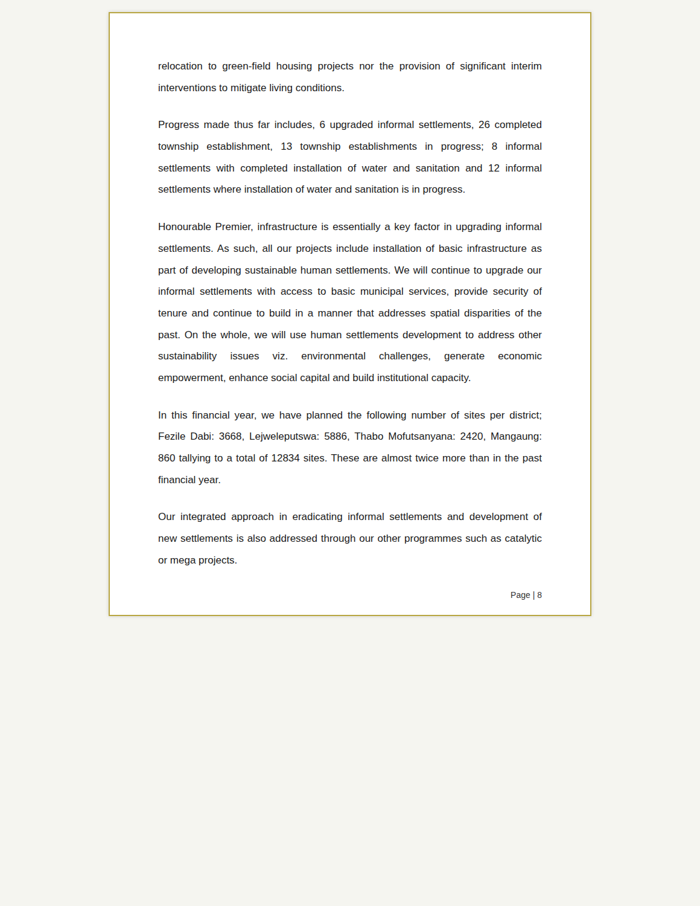relocation to green-field housing projects nor the provision of significant interim interventions to mitigate living conditions.
Progress made thus far includes, 6 upgraded informal settlements, 26 completed township establishment, 13 township establishments in progress; 8 informal settlements with completed installation of water and sanitation and 12 informal settlements where installation of water and sanitation is in progress.
Honourable Premier, infrastructure is essentially a key factor in upgrading informal settlements. As such, all our projects include installation of basic infrastructure as part of developing sustainable human settlements. We will continue to upgrade our informal settlements with access to basic municipal services, provide security of tenure and continue to build in a manner that addresses spatial disparities of the past. On the whole, we will use human settlements development to address other sustainability issues viz. environmental challenges, generate economic empowerment, enhance social capital and build institutional capacity.
In this financial year, we have planned the following number of sites per district; Fezile Dabi: 3668, Lejweleputswa: 5886, Thabo Mofutsanyana: 2420, Mangaung: 860 tallying to a total of 12834 sites. These are almost twice more than in the past financial year.
Our integrated approach in eradicating informal settlements and development of new settlements is also addressed through our other programmes such as catalytic or mega projects.
Page | 8